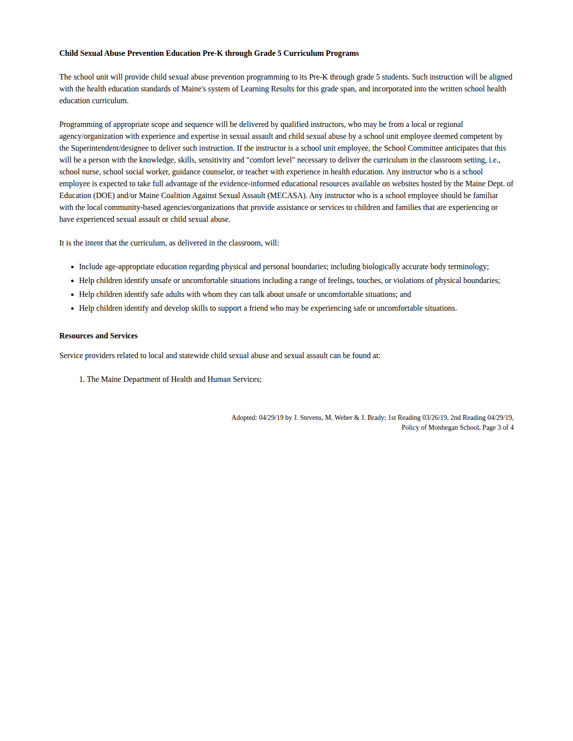Child Sexual Abuse Prevention Education Pre-K through Grade 5 Curriculum Programs
The school unit will provide child sexual abuse prevention programming to its Pre-K through grade 5 students. Such instruction will be aligned with the health education standards of Maine's system of Learning Results for this grade span, and incorporated into the written school health education curriculum.
Programming of appropriate scope and sequence will be delivered by qualified instructors, who may be from a local or regional agency/organization with experience and expertise in sexual assault and child sexual abuse by a school unit employee deemed competent by the Superintendent/designee to deliver such instruction. If the instructor is a school unit employee, the School Committee anticipates that this will be a person with the knowledge, skills, sensitivity and "comfort level" necessary to deliver the curriculum in the classroom setting, i.e., school nurse, school social worker, guidance counselor, or teacher with experience in health education. Any instructor who is a school employee is expected to take full advantage of the evidence-informed educational resources available on websites hosted by the Maine Dept. of Education (DOE) and/or Maine Coalition Against Sexual Assault (MECASA). Any instructor who is a school employee should be familiar with the local community-based agencies/organizations that provide assistance or services to children and families that are experiencing or have experienced sexual assault or child sexual abuse.
It is the intent that the curriculum, as delivered in the classroom, will:
Include age-appropriate education regarding physical and personal boundaries; including biologically accurate body terminology;
Help children identify unsafe or uncomfortable situations including a range of feelings, touches, or violations of physical boundaries;
Help children identify safe adults with whom they can talk about unsafe or uncomfortable situations; and
Help children identify and develop skills to support a friend who may be experiencing safe or uncomfortable situations.
Resources and Services
Service providers related to local and statewide child sexual abuse and sexual assault can be found at:
1. The Maine Department of Health and Human Services;
Adopted: 04/29/19 by J. Stevens, M. Weber & J. Brady; 1st Reading 03/26/19, 2nd Reading 04/29/19,
Policy of Monhegan School, Page 3 of 4